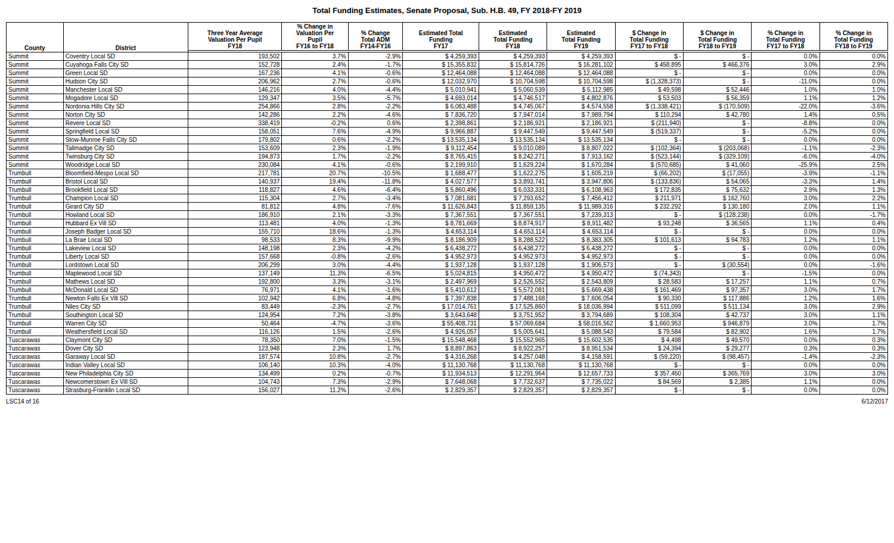Total Funding Estimates, Senate Proposal, Sub. H.B. 49, FY 2018-FY 2019
| County | District | Three Year Average Valuation Per Pupil FY18 | % Change in Valuation Per Pupil FY16 to FY18 | % Change Total ADM FY14-FY16 | Estimated Total Funding FY17 | Estimated Total Funding FY18 | Estimated Total Funding FY19 | $ Change in Total Funding FY17 to FY18 | $ Change in Total Funding FY18 to FY19 | % Change in Total Funding FY17 to FY18 | % Change in Total Funding FY18 to FY19 |
| --- | --- | --- | --- | --- | --- | --- | --- | --- | --- | --- | --- |
| Summit | Coventry Local SD | 193,502 | 3.7% | -2.9% | $ 4,259,393 | $ 4,259,393 | $ 4,259,393 | $ - | $ - | 0.0% | 0.0% |
| Summit | Cuyahoga Falls City SD | 152,728 | 2.4% | -1.7% | $ 15,355,832 | $ 15,814,726 | $ 16,281,102 | $ 458,895 | $ 466,376 | 3.0% | 2.9% |
| Summit | Green Local SD | 167,236 | 4.1% | -0.6% | $ 12,464,088 | $ 12,464,088 | $ 12,464,088 | $ - | $ - | 0.0% | 0.0% |
| Summit | Hudson City SD | 206,962 | 2.7% | -0.6% | $ 12,032,970 | $ 10,704,598 | $ 10,704,598 | $ (1,328,373) | $ - | -11.0% | 0.0% |
| Summit | Manchester Local SD | 146,216 | 4.0% | -4.4% | $ 5,010,941 | $ 5,060,539 | $ 5,112,985 | $ 49,598 | $ 52,446 | 1.0% | 1.0% |
| Summit | Mogadore Local SD | 129,347 | 3.5% | -5.7% | $ 4,693,014 | $ 4,746,517 | $ 4,802,876 | $ 53,503 | $ 56,359 | 1.1% | 1.2% |
| Summit | Nordonia Hills City SD | 254,866 | 2.8% | -2.2% | $ 6,083,488 | $ 4,745,067 | $ 4,574,558 | $ (1,338,421) | $ (170,509) | -22.0% | -3.6% |
| Summit | Norton City SD | 142,286 | 2.2% | -4.6% | $ 7,836,720 | $ 7,947,014 | $ 7,989,794 | $ 110,294 | $ 42,780 | 1.4% | 0.5% |
| Summit | Revere Local SD | 338,419 | -0.2% | 0.6% | $ 2,398,861 | $ 2,186,921 | $ 2,186,921 | $ (211,940) | $ - | -8.8% | 0.0% |
| Summit | Springfield Local SD | 158,051 | 7.6% | -4.9% | $ 9,966,887 | $ 9,447,549 | $ 9,447,549 | $ (519,337) | $ - | -5.2% | 0.0% |
| Summit | Stow-Munroe Falls City SD | 179,802 | 0.6% | -2.2% | $ 13,535,134 | $ 13,535,134 | $ 13,535,134 | $ - | $ - | 0.0% | 0.0% |
| Summit | Tallmadge City SD | 153,609 | 2.3% | -1.9% | $ 9,112,454 | $ 9,010,089 | $ 8,807,022 | $ (102,364) | $ (203,068) | -1.1% | -2.3% |
| Summit | Twinsburg City SD | 194,873 | 1.7% | -2.2% | $ 8,765,415 | $ 8,242,271 | $ 7,913,162 | $ (523,144) | $ (329,109) | -6.0% | -4.0% |
| Summit | Woodridge Local SD | 230,084 | 4.1% | -0.6% | $ 2,199,910 | $ 1,629,224 | $ 1,670,284 | $ (570,685) | $ 41,060 | -25.9% | 2.5% |
| Trumbull | Bloomfield-Mespo Local SD | 217,781 | 20.7% | -10.5% | $ 1,688,477 | $ 1,622,275 | $ 1,605,219 | $ (66,202) | $ (17,055) | -3.9% | -1.1% |
| Trumbull | Bristol Local SD | 140,937 | 19.4% | -11.8% | $ 4,027,577 | $ 3,893,741 | $ 3,947,806 | $ (133,836) | $ 54,065 | -3.3% | 1.4% |
| Trumbull | Brookfield Local SD | 118,827 | 4.6% | -6.4% | $ 5,860,496 | $ 6,033,331 | $ 6,108,963 | $ 172,835 | $ 75,632 | 2.9% | 1.3% |
| Trumbull | Champion Local SD | 115,304 | 2.7% | -3.4% | $ 7,081,681 | $ 7,293,652 | $ 7,456,412 | $ 211,971 | $ 162,760 | 3.0% | 2.2% |
| Trumbull | Girard City SD | 81,812 | 4.8% | -7.6% | $ 11,626,843 | $ 11,859,135 | $ 11,989,316 | $ 232,292 | $ 130,180 | 2.0% | 1.1% |
| Trumbull | Howland Local SD | 186,910 | 2.1% | -3.3% | $ 7,367,551 | $ 7,367,551 | $ 7,239,313 | $ - | $ (128,238) | 0.0% | -1.7% |
| Trumbull | Hubbard Ex Vill SD | 113,481 | 4.0% | -1.3% | $ 8,781,669 | $ 8,874,917 | $ 8,911,482 | $ 93,248 | $ 36,565 | 1.1% | 0.4% |
| Trumbull | Joseph Badger Local SD | 155,710 | 18.6% | -1.3% | $ 4,653,114 | $ 4,653,114 | $ 4,653,114 | $ - | $ - | 0.0% | 0.0% |
| Trumbull | La Brae Local SD | 98,533 | 8.3% | -9.9% | $ 8,186,909 | $ 8,288,522 | $ 8,383,305 | $ 101,613 | $ 94,783 | 1.2% | 1.1% |
| Trumbull | Lakeview Local SD | 148,198 | 2.3% | -4.2% | $ 6,438,272 | $ 6,438,272 | $ 6,438,272 | $ - | $ - | 0.0% | 0.0% |
| Trumbull | Liberty Local SD | 157,668 | -0.8% | -2.6% | $ 4,952,973 | $ 4,952,973 | $ 4,952,973 | $ - | $ - | 0.0% | 0.0% |
| Trumbull | Lordstown Local SD | 206,299 | 3.0% | -4.4% | $ 1,937,128 | $ 1,937,128 | $ 1,906,573 | $ - | $ (30,554) | 0.0% | -1.6% |
| Trumbull | Maplewood Local SD | 137,149 | 11.3% | -6.5% | $ 5,024,815 | $ 4,950,472 | $ 4,950,472 | $ (74,343) | $ - | -1.5% | 0.0% |
| Trumbull | Mathews Local SD | 192,800 | 3.3% | -3.1% | $ 2,497,969 | $ 2,526,552 | $ 2,543,809 | $ 28,583 | $ 17,257 | 1.1% | 0.7% |
| Trumbull | McDonald Local SD | 76,971 | 4.1% | -1.6% | $ 5,410,612 | $ 5,572,081 | $ 5,669,438 | $ 161,469 | $ 97,357 | 3.0% | 1.7% |
| Trumbull | Newton Falls Ex Vill SD | 102,942 | 6.8% | -4.8% | $ 7,397,838 | $ 7,488,168 | $ 7,606,054 | $ 90,330 | $ 117,886 | 1.2% | 1.6% |
| Trumbull | Niles City SD | 83,449 | -2.3% | -2.7% | $ 17,014,761 | $ 17,525,860 | $ 18,036,994 | $ 511,099 | $ 511,134 | 3.0% | 2.9% |
| Trumbull | Southington Local SD | 124,954 | 7.2% | -3.8% | $ 3,643,648 | $ 3,751,952 | $ 3,794,689 | $ 108,304 | $ 42,737 | 3.0% | 1.1% |
| Trumbull | Warren City SD | 50,464 | -4.7% | -3.6% | $ 55,408,731 | $ 57,069,684 | $ 58,016,562 | $ 1,660,953 | $ 946,879 | 3.0% | 1.7% |
| Trumbull | Weathersfield Local SD | 116,126 | 1.5% | -2.6% | $ 4,926,057 | $ 5,005,641 | $ 5,088,543 | $ 79,584 | $ 82,902 | 1.6% | 1.7% |
| Tuscarawas | Claymont City SD | 78,350 | 7.0% | -1.5% | $ 15,548,468 | $ 15,552,965 | $ 15,602,535 | $ 4,498 | $ 49,570 | 0.0% | 0.3% |
| Tuscarawas | Dover City SD | 123,948 | 2.3% | 1.7% | $ 8,897,863 | $ 8,922,257 | $ 8,951,534 | $ 24,394 | $ 29,277 | 0.3% | 0.3% |
| Tuscarawas | Garaway Local SD | 187,574 | 10.8% | -2.7% | $ 4,316,268 | $ 4,257,048 | $ 4,158,591 | $ (59,220) | $ (98,457) | -1.4% | -2.3% |
| Tuscarawas | Indian Valley Local SD | 106,140 | 10.3% | -4.0% | $ 11,130,768 | $ 11,130,768 | $ 11,130,768 | $ - | $ - | 0.0% | 0.0% |
| Tuscarawas | New Philadelphia City SD | 134,499 | 0.2% | -0.7% | $ 11,934,513 | $ 12,291,964 | $ 12,657,733 | $ 357,450 | $ 365,769 | 3.0% | 3.0% |
| Tuscarawas | Newcomerstown Ex Vill SD | 104,743 | 7.3% | -2.9% | $ 7,648,068 | $ 7,732,637 | $ 7,735,022 | $ 84,569 | $ 2,385 | 1.1% | 0.0% |
| Tuscarawas | Strasburg-Franklin Local SD | 156,027 | 11.2% | -2.6% | $ 2,829,357 | $ 2,829,357 | $ 2,829,357 | $ - | $ - | 0.0% | 0.0% |
LSC 14 of 16 6/12/2017